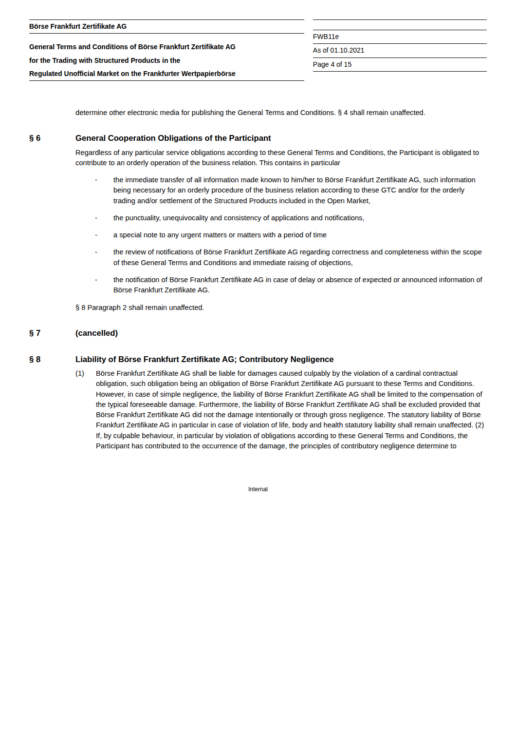Börse Frankfurt Zertifikate AG
General Terms and Conditions of Börse Frankfurt Zertifikate AG
for the Trading with Structured Products in the
Regulated Unofficial Market on the Frankfurter Wertpapierbörse
FWB11e
As of 01.10.2021
Page 4 of 15
determine other electronic media for publishing the General Terms and Conditions. § 4 shall remain unaffected.
§ 6
General Cooperation Obligations of the Participant
Regardless of any particular service obligations according to these General Terms and Conditions, the Participant is obligated to contribute to an orderly operation of the business relation. This contains in particular
the immediate transfer of all information made known to him/her to Börse Frankfurt Zertifikate AG, such information being necessary for an orderly procedure of the business relation according to these GTC and/or for the orderly trading and/or settlement of the Structured Products included in the Open Market,
the punctuality, unequivocality and consistency of applications and notifications,
a special note to any urgent matters or matters with a period of time
the review of notifications of Börse Frankfurt Zertifikate AG regarding correctness and completeness within the scope of these General Terms and Conditions and immediate raising of objections,
the notification of Börse Frankfurt Zertifikate AG in case of delay or absence of expected or announced information of Börse Frankfurt Zertifikate AG.
§ 8 Paragraph 2 shall remain unaffected.
§ 7
(cancelled)
§ 8
Liability of Börse Frankfurt Zertifikate AG; Contributory Negligence
(1)
Börse Frankfurt Zertifikate AG shall be liable for damages caused culpably by the violation of a cardinal contractual obligation, such obligation being an obligation of Börse Frankfurt Zertifikate AG pursuant to these Terms and Conditions. However, in case of simple negligence, the liability of Börse Frankfurt Zertifikate AG shall be limited to the compensation of the typical foreseeable damage. Furthermore, the liability of Börse Frankfurt Zertifikate AG shall be excluded provided that Börse Frankfurt Zertifikate AG did not the damage intentionally or through gross negligence. The statutory liability of Börse Frankfurt Zertifikate AG in particular in case of violation of life, body and health statutory liability shall remain unaffected. (2) If, by culpable behaviour, in particular by violation of obligations according to these General Terms and Conditions, the Participant has contributed to the occurrence of the damage, the principles of contributory negligence determine to
Internal